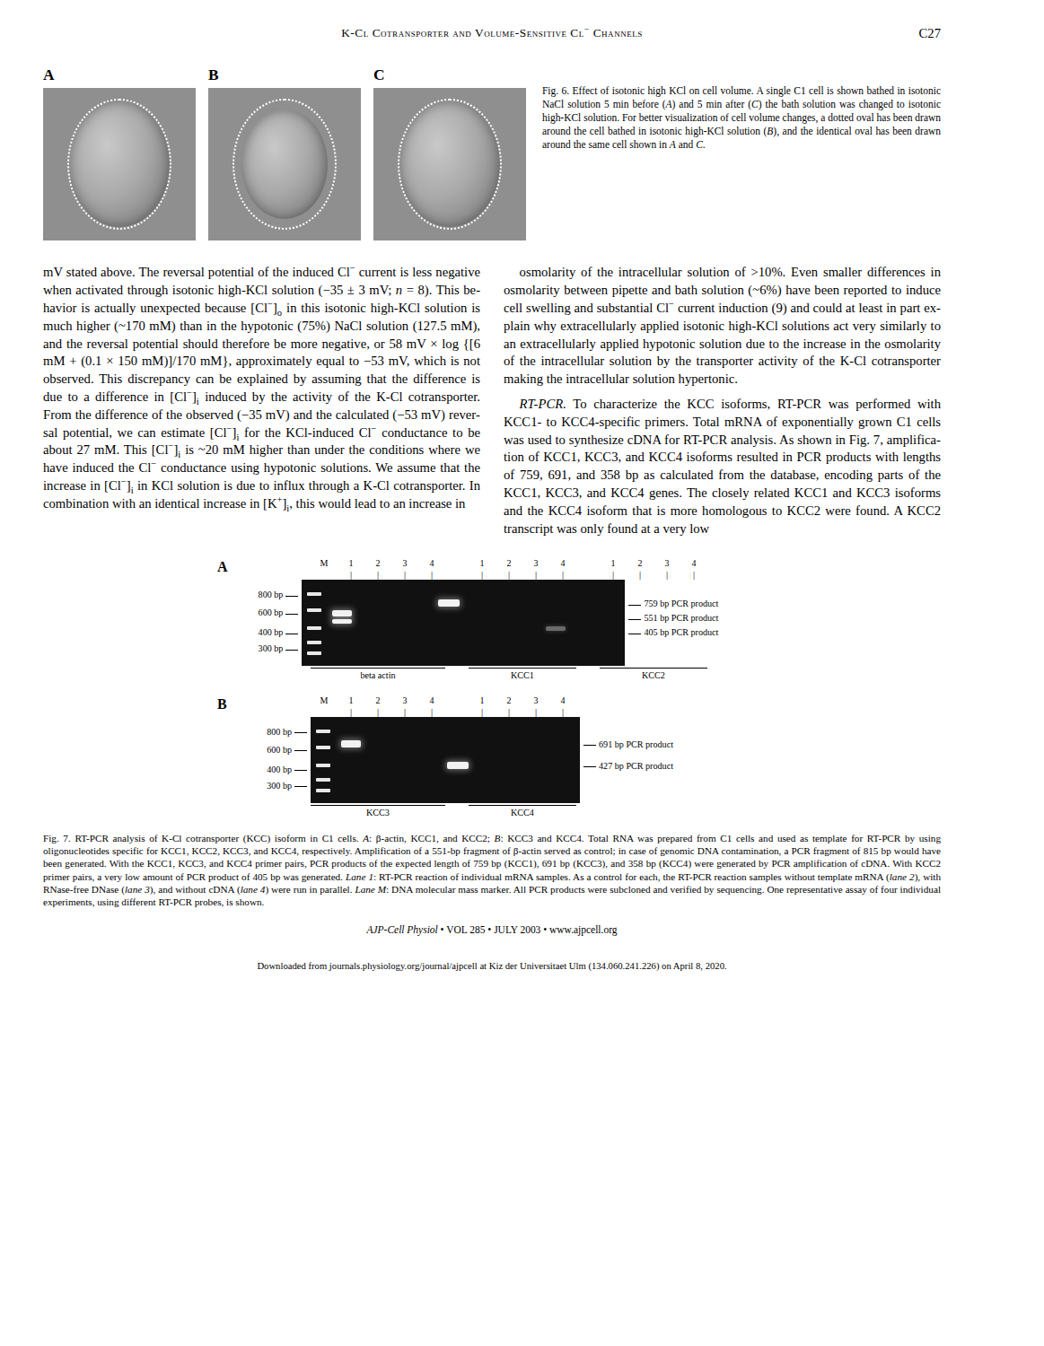K-Cl Cotransporter and Volume-Sensitive Cl− Channels C27
A
B
C
Fig. 6. Effect of isotonic high KCl on cell volume. A single C1 cell is shown bathed in isotonic NaCl solution 5 min before (A) and 5 min after (C) the bath solution was changed to isotonic high-KCl solution. For better visualization of cell volume changes, a dotted oval has been drawn around the cell bathed in isotonic high-KCl solution (B), and the identical oval has been drawn around the same cell shown in A and C.
mV stated above. The reversal potential of the induced Cl− current is less negative when activated through isotonic high-KCl solution (−35 ± 3 mV; n = 8). This behavior is actually unexpected because [Cl−]o in this isotonic high-KCl solution is much higher (~170 mM) than in the hypotonic (75%) NaCl solution (127.5 mM), and the reversal potential should therefore be more negative, or 58 mV × log {[6 mM + (0.1 × 150 mM)]/170 mM}, approximately equal to −53 mV, which is not observed. This discrepancy can be explained by assuming that the difference is due to a difference in [Cl−]i induced by the activity of the K-Cl cotransporter. From the difference of the observed (−35 mV) and the calculated (−53 mV) reversal potential, we can estimate [Cl−]i for the KCl-induced Cl− conductance to be about 27 mM. This [Cl−]i is ~20 mM higher than under the conditions where we have induced the Cl− conductance using hypotonic solutions. We assume that the increase in [Cl−]i in KCl solution is due to influx through a K-Cl cotransporter. In combination with an identical increase in [K+]i, this would lead to an increase in
osmolarity of the intracellular solution of >10%. Even smaller differences in osmolarity between pipette and bath solution (~6%) have been reported to induce cell swelling and substantial Cl− current induction (9) and could at least in part explain why extracellularly applied isotonic high-KCl solutions act very similarly to an extracellularly applied hypotonic solution due to the increase in the osmolarity of the intracellular solution by the transporter activity of the K-Cl cotransporter making the intracellular solution hypertonic.
RT-PCR. To characterize the KCC isoforms, RT-PCR was performed with KCC1- to KCC4-specific primers. Total mRNA of exponentially grown C1 cells was used to synthesize cDNA for RT-PCR analysis. As shown in Fig. 7, amplification of KCC1, KCC3, and KCC4 isoforms resulted in PCR products with lengths of 759, 691, and 358 bp as calculated from the database, encoding parts of the KCC1, KCC3, and KCC4 genes. The closely related KCC1 and KCC3 isoforms and the KCC4 isoform that is more homologous to KCC2 were found. A KCC2 transcript was only found at a very low
A
M
1
2
3
4
1
2
3
4
1
2
3
4
|
|
|
|
|
|
|
|
|
|
|
|
800 bp
600 bp
400 bp
300 bp
759 bp PCR product
551 bp PCR product
405 bp PCR product
beta actin
KCC1
KCC2
B
M
1
2
3
4
1
2
3
4
|
|
|
|
|
|
|
|
800 bp
600 bp
400 bp
300 bp
691 bp PCR product
427 bp PCR product
KCC3
KCC4
Fig. 7. RT-PCR analysis of K-Cl cotransporter (KCC) isoform in C1 cells. A: β-actin, KCC1, and KCC2; B: KCC3 and KCC4. Total RNA was prepared from C1 cells and used as template for RT-PCR by using oligonucleotides specific for KCC1, KCC2, KCC3, and KCC4, respectively. Amplification of a 551-bp fragment of β-actin served as control; in case of genomic DNA contamination, a PCR fragment of 815 bp would have been generated. With the KCC1, KCC3, and KCC4 primer pairs, PCR products of the expected length of 759 bp (KCC1), 691 bp (KCC3), and 358 bp (KCC4) were generated by PCR amplification of cDNA. With KCC2 primer pairs, a very low amount of PCR product of 405 bp was generated. Lane 1: RT-PCR reaction of individual mRNA samples. As a control for each, the RT-PCR reaction samples without template mRNA (lane 2), with RNase-free DNase (lane 3), and without cDNA (lane 4) were run in parallel. Lane M: DNA molecular mass marker. All PCR products were subcloned and verified by sequencing. One representative assay of four individual experiments, using different RT-PCR probes, is shown.
AJP-Cell Physiol • VOL 285 • JULY 2003 • www.ajpcell.org
Downloaded from journals.physiology.org/journal/ajpcell at Kiz der Universitaet Ulm (134.060.241.226) on April 8, 2020.